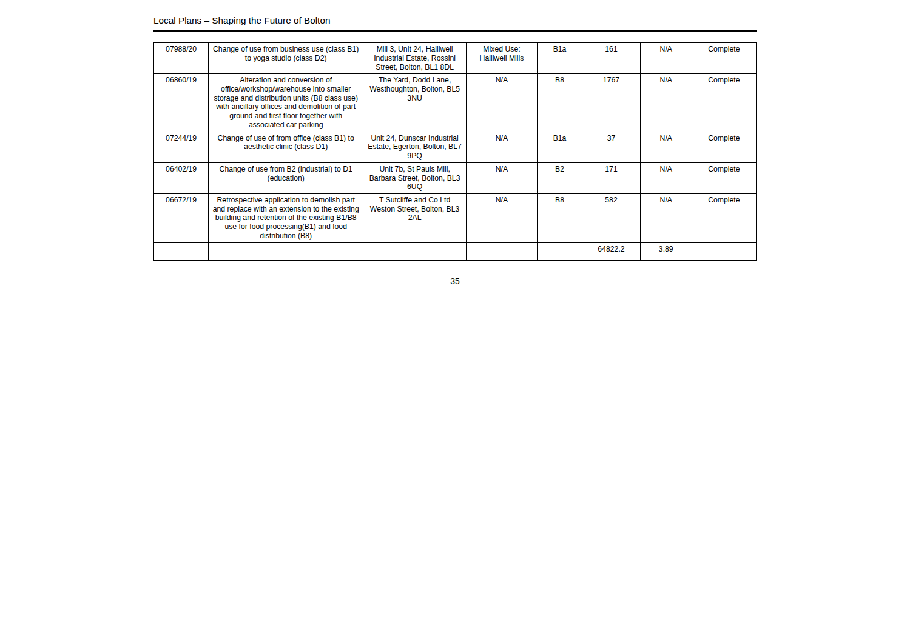Local Plans – Shaping the Future of Bolton
| 07988/20 | Change of use from business use (class B1) to yoga studio (class D2) | Mill 3, Unit 24, Halliwell Industrial Estate, Rossini Street, Bolton, BL1 8DL | Mixed Use: Halliwell Mills | B1a | 161 | N/A | Complete |
| 06860/19 | Alteration and conversion of office/workshop/warehouse into smaller storage and distribution units (B8 class use) with ancillary offices and demolition of part ground and first floor together with associated car parking | The Yard, Dodd Lane, Westhoughton, Bolton, BL5 3NU | N/A | B8 | 1767 | N/A | Complete |
| 07244/19 | Change of use of from office (class B1) to aesthetic clinic (class D1) | Unit 24, Dunscar Industrial Estate, Egerton, Bolton, BL7 9PQ | N/A | B1a | 37 | N/A | Complete |
| 06402/19 | Change of use from B2 (industrial) to D1 (education) | Unit 7b, St Pauls Mill, Barbara Street, Bolton, BL3 6UQ | N/A | B2 | 171 | N/A | Complete |
| 06672/19 | Retrospective application to demolish part and replace with an extension to the existing building and retention of the existing B1/B8 use for food processing(B1) and food distribution (B8) | T Sutcliffe and Co Ltd Weston Street, Bolton, BL3 2AL | N/A | B8 | 582 | N/A | Complete |
| | | | | | 64822.2 | 3.89 | |
35